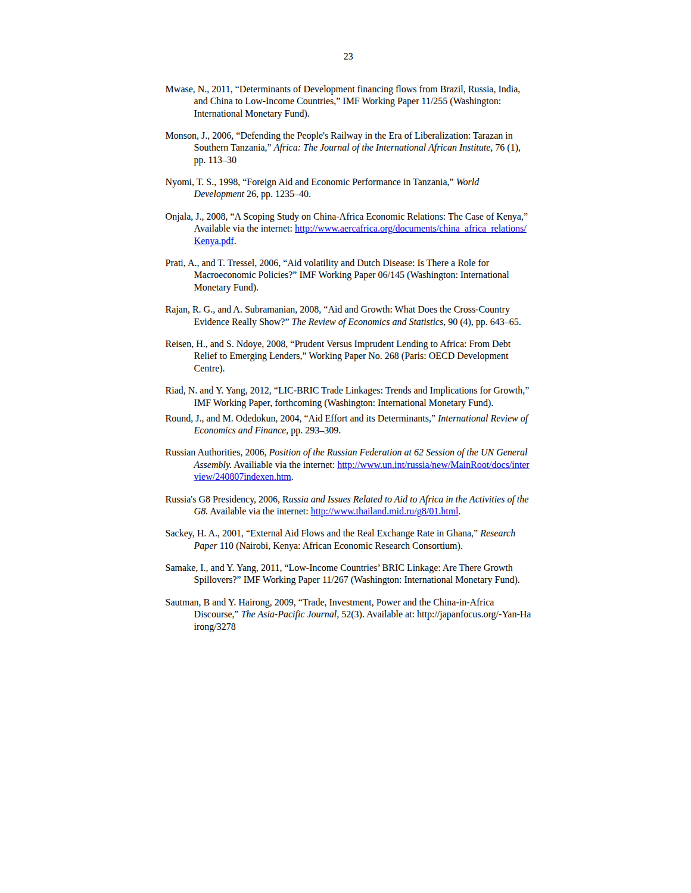23
Mwase, N., 2011, “Determinants of Development financing flows from Brazil, Russia, India, and China to Low-Income Countries,” IMF Working Paper 11/255 (Washington: International Monetary Fund).
Monson, J., 2006, “Defending the People's Railway in the Era of Liberalization: Tarazan in Southern Tanzania,” Africa: The Journal of the International African Institute, 76 (1), pp. 113–30
Nyomi, T. S., 1998, “Foreign Aid and Economic Performance in Tanzania,” World Development 26, pp. 1235–40.
Onjala, J., 2008, “A Scoping Study on China-Africa Economic Relations: The Case of Kenya,” Available via the internet: http://www.aercafrica.org/documents/china_africa_relations/Kenya.pdf.
Prati, A., and T. Tressel, 2006, “Aid volatility and Dutch Disease: Is There a Role for Macroeconomic Policies?” IMF Working Paper 06/145 (Washington: International Monetary Fund).
Rajan, R. G., and A. Subramanian, 2008, “Aid and Growth: What Does the Cross-Country Evidence Really Show?” The Review of Economics and Statistics, 90 (4), pp. 643–65.
Reisen, H., and S. Ndoye, 2008, “Prudent Versus Imprudent Lending to Africa: From Debt Relief to Emerging Lenders,” Working Paper No. 268 (Paris: OECD Development Centre).
Riad, N. and Y. Yang, 2012, “LIC-BRIC Trade Linkages: Trends and Implications for Growth,” IMF Working Paper, forthcoming (Washington: International Monetary Fund).
Round, J., and M. Odedokun, 2004, “Aid Effort and its Determinants,” International Review of Economics and Finance, pp. 293–309.
Russian Authorities, 2006, Position of the Russian Federation at 62 Session of the UN General Assembly. Availiable via the internet: http://www.un.int/russia/new/MainRoot/docs/interview/240807indexen.htm.
Russia's G8 Presidency, 2006, Russia and Issues Related to Aid to Africa in the Activities of the G8. Available via the internet: http://www.thailand.mid.ru/g8/01.html.
Sackey, H. A., 2001, “External Aid Flows and the Real Exchange Rate in Ghana,” Research Paper 110 (Nairobi, Kenya: African Economic Research Consortium).
Samake, I., and Y. Yang, 2011, “Low-Income Countries’ BRIC Linkage: Are There Growth Spillovers?” IMF Working Paper 11/267 (Washington: International Monetary Fund).
Sautman, B and Y. Hairong, 2009, “Trade, Investment, Power and the China-in-Africa Discourse,” The Asia-Pacific Journal, 52(3). Available at: http://japanfocus.org/-Yan-Hairong/3278